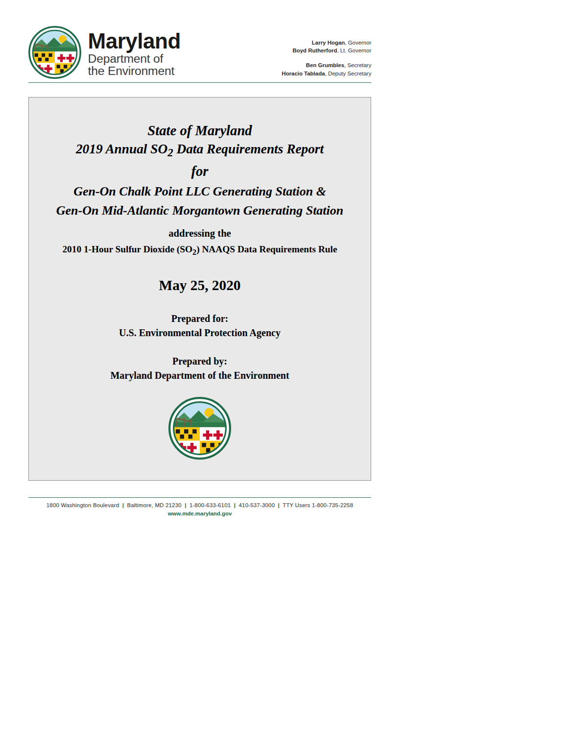Maryland
Department of
the Environment
Larry Hogan, Governor
Boyd Rutherford, Lt. Governor
Ben Grumbles, Secretary
Horacio Tablada, Deputy Secretary
State of Maryland
2019 Annual SO2 Data Requirements Report
for
Gen-On Chalk Point LLC Generating Station &
Gen-On Mid-Atlantic Morgantown Generating Station
addressing the
2010 1-Hour Sulfur Dioxide (SO2) NAAQS Data Requirements Rule
May 25, 2020
Prepared for:
U.S. Environmental Protection Agency
Prepared by:
Maryland Department of the Environment
1800 Washington Boulevard | Baltimore, MD 21230 | 1-800-633-6101 | 410-537-3000 | TTY Users 1-800-735-2258
www.mde.maryland.gov